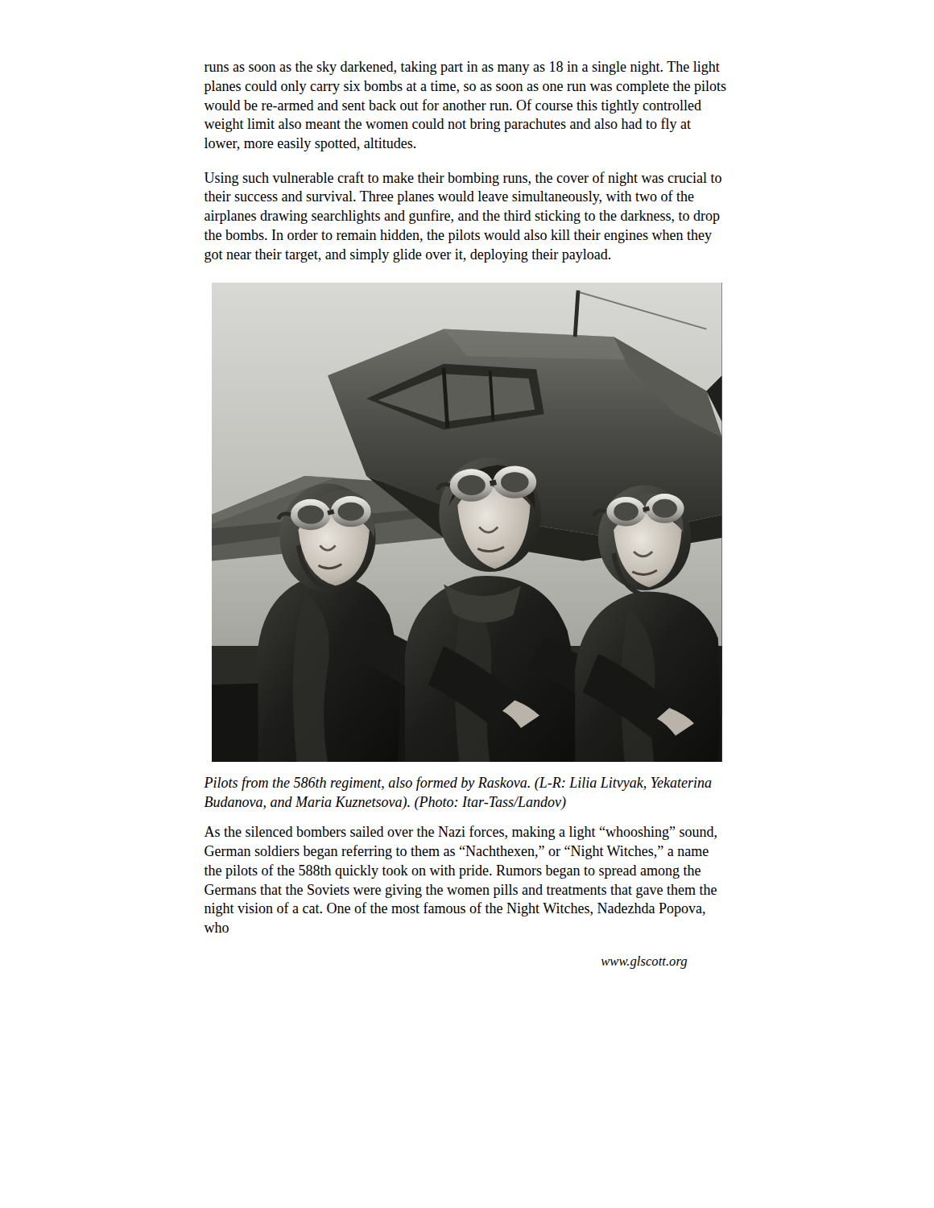runs as soon as the sky darkened, taking part in as many as 18 in a single night. The light planes could only carry six bombs at a time, so as soon as one run was complete the pilots would be re-armed and sent back out for another run. Of course this tightly controlled weight limit also meant the women could not bring parachutes and also had to fly at lower, more easily spotted, altitudes.
Using such vulnerable craft to make their bombing runs, the cover of night was crucial to their success and survival. Three planes would leave simultaneously, with two of the airplanes drawing searchlights and gunfire, and the third sticking to the darkness, to drop the bombs. In order to remain hidden, the pilots would also kill their engines when they got near their target, and simply glide over it, deploying their payload.
Pilots from the 586th regiment, also formed by Raskova. (L-R: Lilia Litvyak, Yekaterina Budanova, and Maria Kuznetsova). (Photo: Itar-Tass/Landov)
As the silenced bombers sailed over the Nazi forces, making a light “whooshing” sound, German soldiers began referring to them as “Nachthexen,” or “Night Witches,” a name the pilots of the 588th quickly took on with pride. Rumors began to spread among the Germans that the Soviets were giving the women pills and treatments that gave them the night vision of a cat. One of the most famous of the Night Witches, Nadezhda Popova, who
www.glscott.org